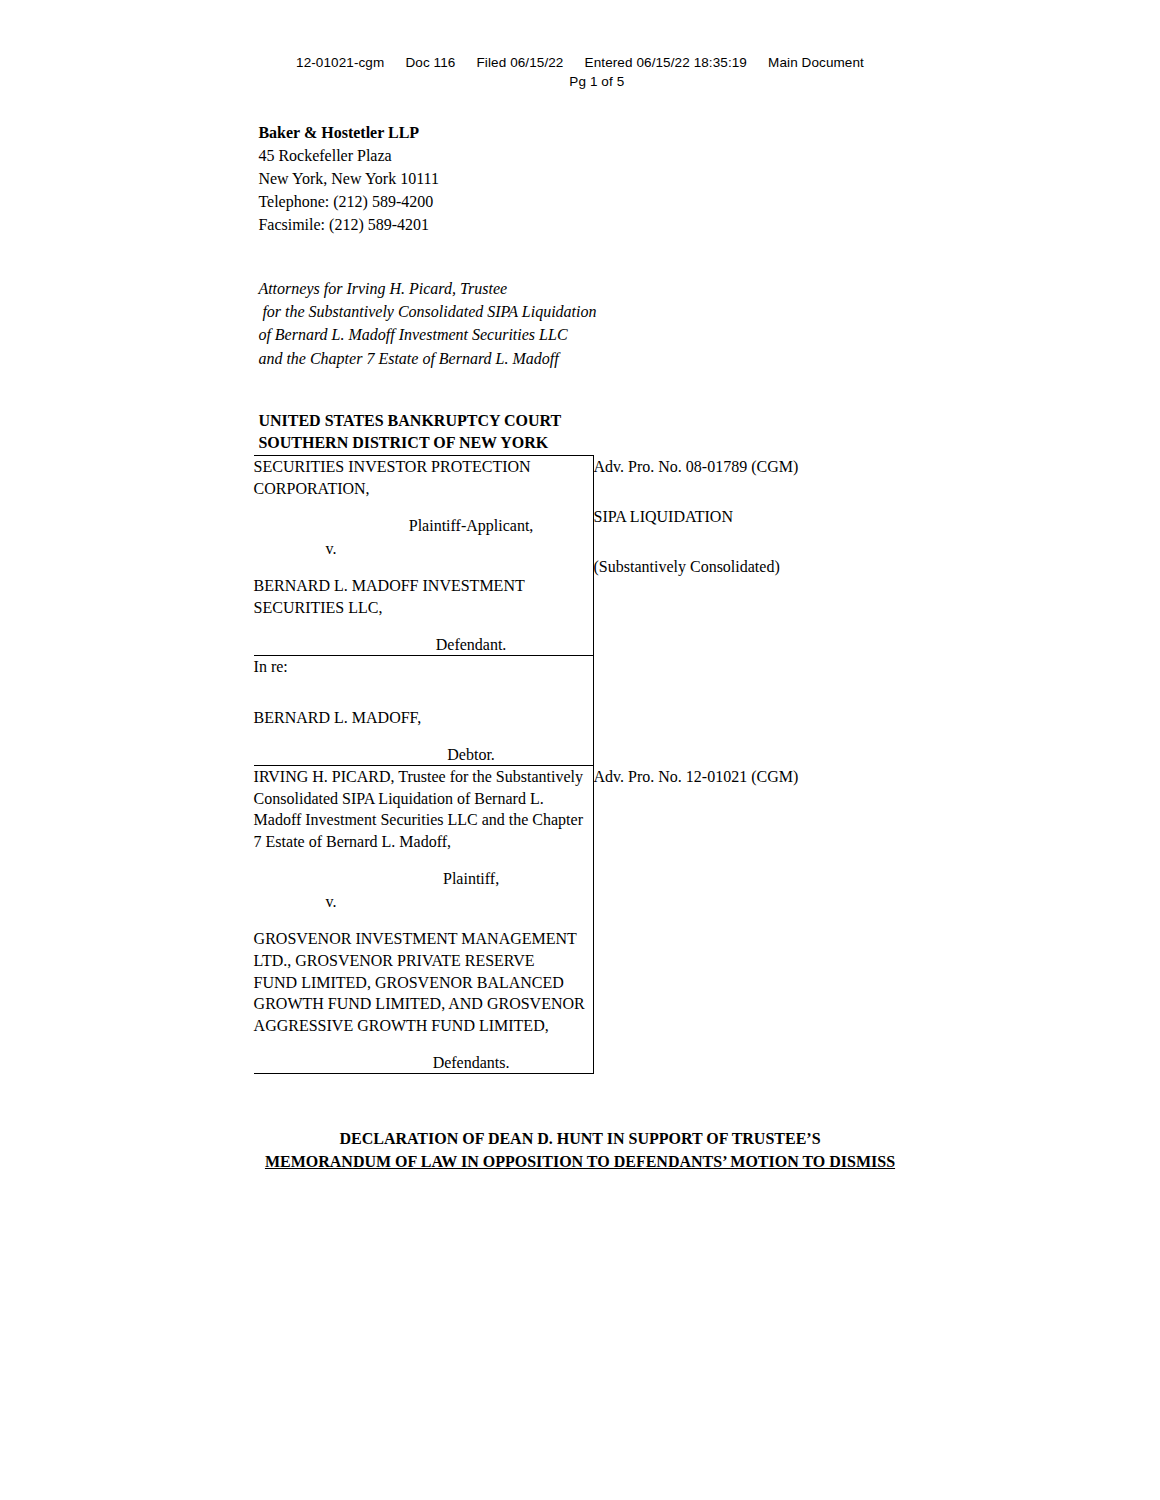12-01021-cgm Doc 116 Filed 06/15/22 Entered 06/15/22 18:35:19 Main Document Pg 1 of 5
Baker & Hostetler LLP
45 Rockefeller Plaza
New York, New York 10111
Telephone: (212) 589-4200
Facsimile: (212) 589-4201
Attorneys for Irving H. Picard, Trustee
for the Substantively Consolidated SIPA Liquidation
of Bernard L. Madoff Investment Securities LLC
and the Chapter 7 Estate of Bernard L. Madoff
UNITED STATES BANKRUPTCY COURT
SOUTHERN DISTRICT OF NEW YORK
| SECURITIES INVESTOR PROTECTION CORPORATION, Plaintiff-Applicant, v. BERNARD L. MADOFF INVESTMENT SECURITIES LLC, Defendant. | Adv. Pro. No. 08-01789 (CGM) SIPA LIQUIDATION (Substantively Consolidated) |
| In re: BERNARD L. MADOFF, Debtor. | |
| IRVING H. PICARD, Trustee for the Substantively Consolidated SIPA Liquidation of Bernard L. Madoff Investment Securities LLC and the Chapter 7 Estate of Bernard L. Madoff, Plaintiff, v. GROSVENOR INVESTMENT MANAGEMENT LTD., GROSVENOR PRIVATE RESERVE FUND LIMITED, GROSVENOR BALANCED GROWTH FUND LIMITED, AND GROSVENOR AGGRESSIVE GROWTH FUND LIMITED, Defendants. | Adv. Pro. No. 12-01021 (CGM) |
DECLARATION OF DEAN D. HUNT IN SUPPORT OF TRUSTEE’S
MEMORANDUM OF LAW IN OPPOSITION TO DEFENDANTS’ MOTION TO DISMISS